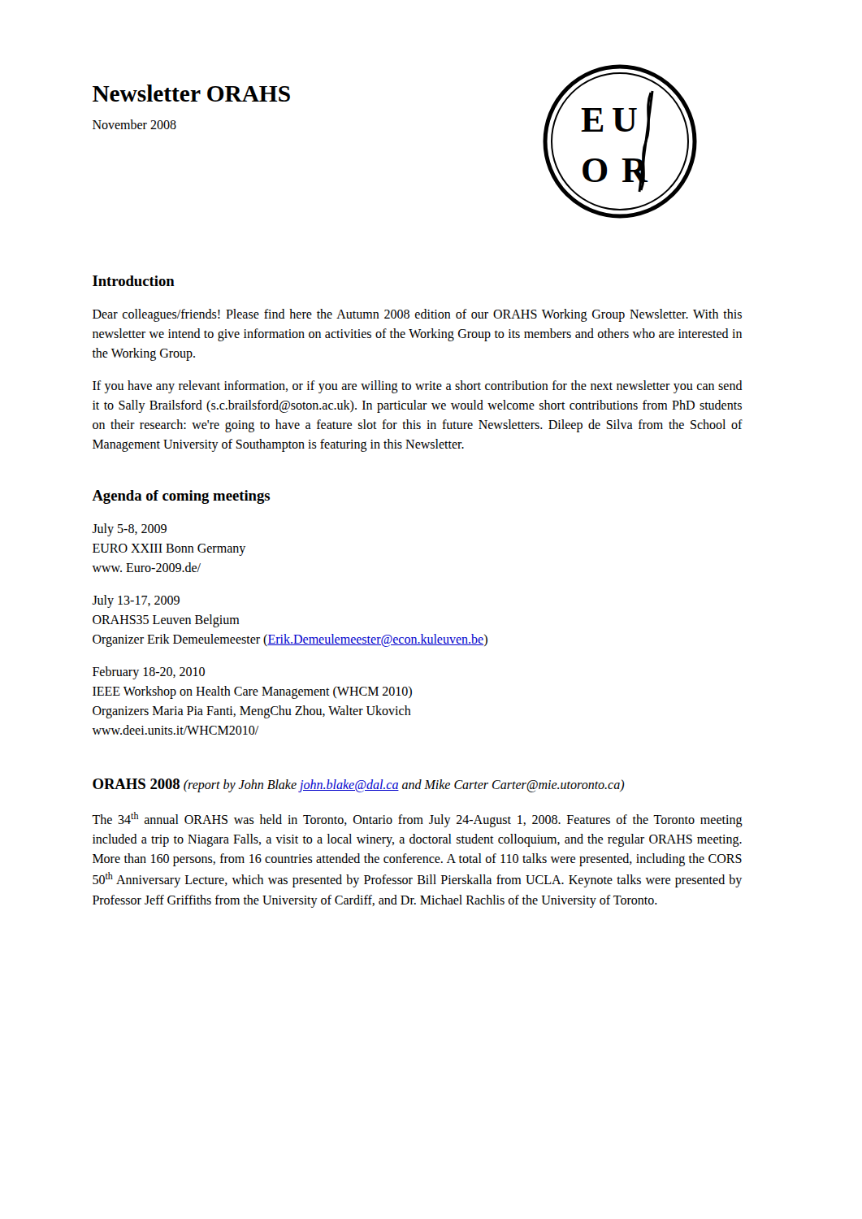Newsletter ORAHS
November 2008
E U O R
Introduction
Dear colleagues/friends! Please find here the Autumn 2008 edition of our ORAHS Working Group Newsletter. With this newsletter we intend to give information on activities of the Working Group to its members and others who are interested in the Working Group.
If you have any relevant information, or if you are willing to write a short contribution for the next newsletter you can send it to Sally Brailsford (s.c.brailsford@soton.ac.uk). In particular we would welcome short contributions from PhD students on their research: we're going to have a feature slot for this in future Newsletters. Dileep de Silva from the School of Management University of Southampton is featuring in this Newsletter.
Agenda of coming meetings
July 5-8, 2009
EURO XXIII Bonn Germany
www. Euro-2009.de/
July 13-17, 2009
ORAHS35 Leuven Belgium
Organizer Erik Demeulemeester (Erik.Demeulemeester@econ.kuleuven.be)
February 18-20, 2010
IEEE Workshop on Health Care Management (WHCM 2010)
Organizers Maria Pia Fanti, MengChu Zhou, Walter Ukovich
www.deei.units.it/WHCM2010/
ORAHS 2008 (report by John Blake john.blake@dal.ca and Mike Carter Carter@mie.utoronto.ca)
The 34th annual ORAHS was held in Toronto, Ontario from July 24-August 1, 2008. Features of the Toronto meeting included a trip to Niagara Falls, a visit to a local winery, a doctoral student colloquium, and the regular ORAHS meeting. More than 160 persons, from 16 countries attended the conference. A total of 110 talks were presented, including the CORS 50th Anniversary Lecture, which was presented by Professor Bill Pierskalla from UCLA. Keynote talks were presented by Professor Jeff Griffiths from the University of Cardiff, and Dr. Michael Rachlis of the University of Toronto.